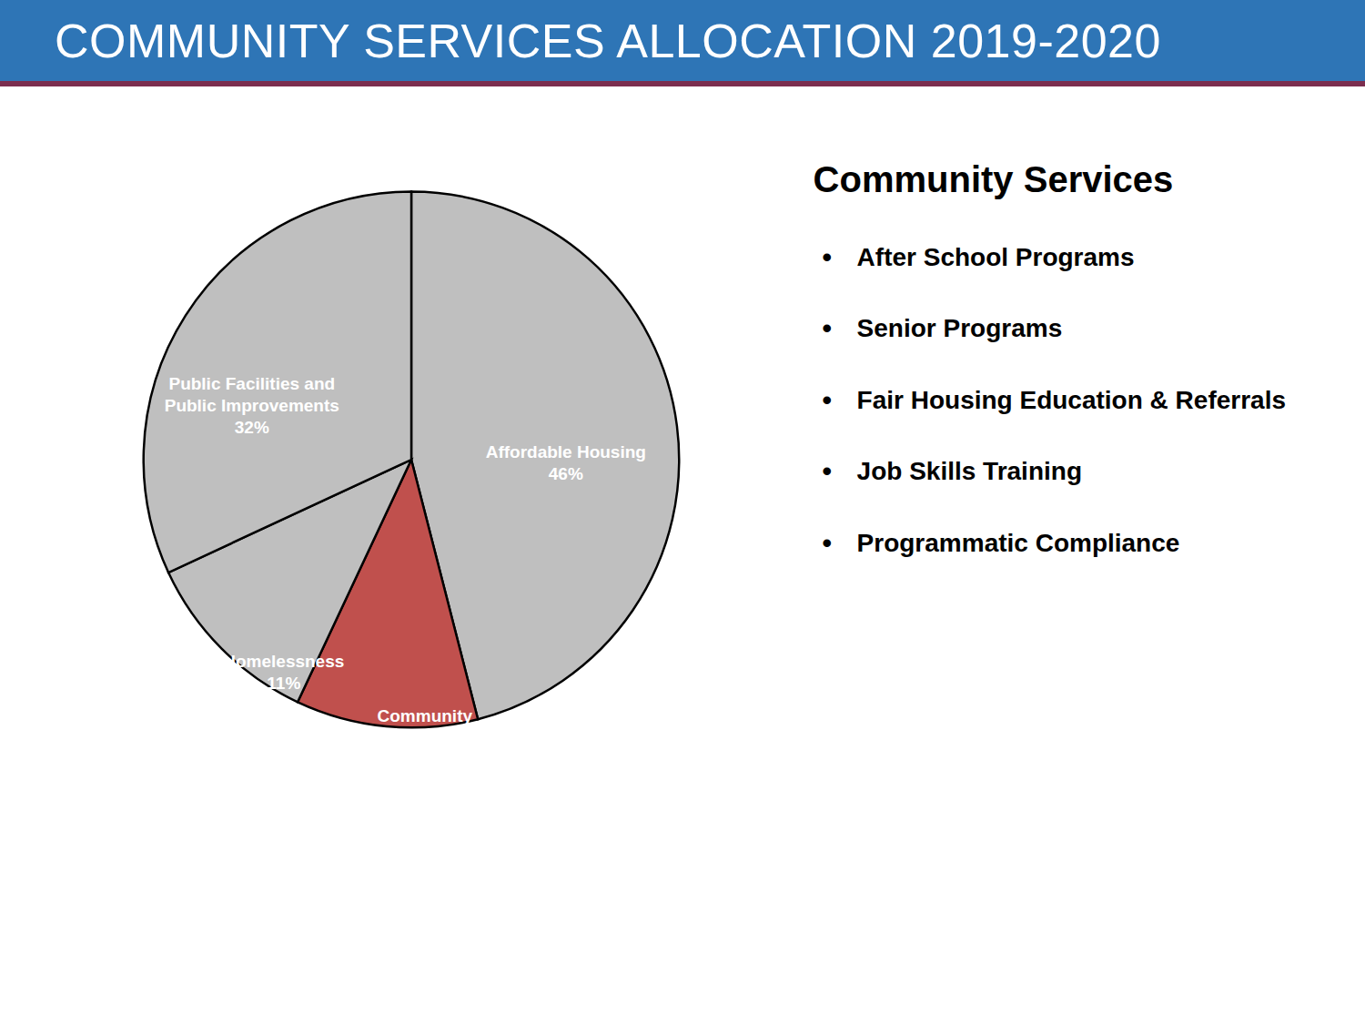COMMUNITY SERVICES ALLOCATION 2019-2020
Public Facilities and Public Improvements
32%
Affordable Housing
46%
Homelessness
11%
Community Services
11%
Community Services
After School Programs
Senior Programs
Fair Housing Education & Referrals
Job Skills Training
Programmatic Compliance